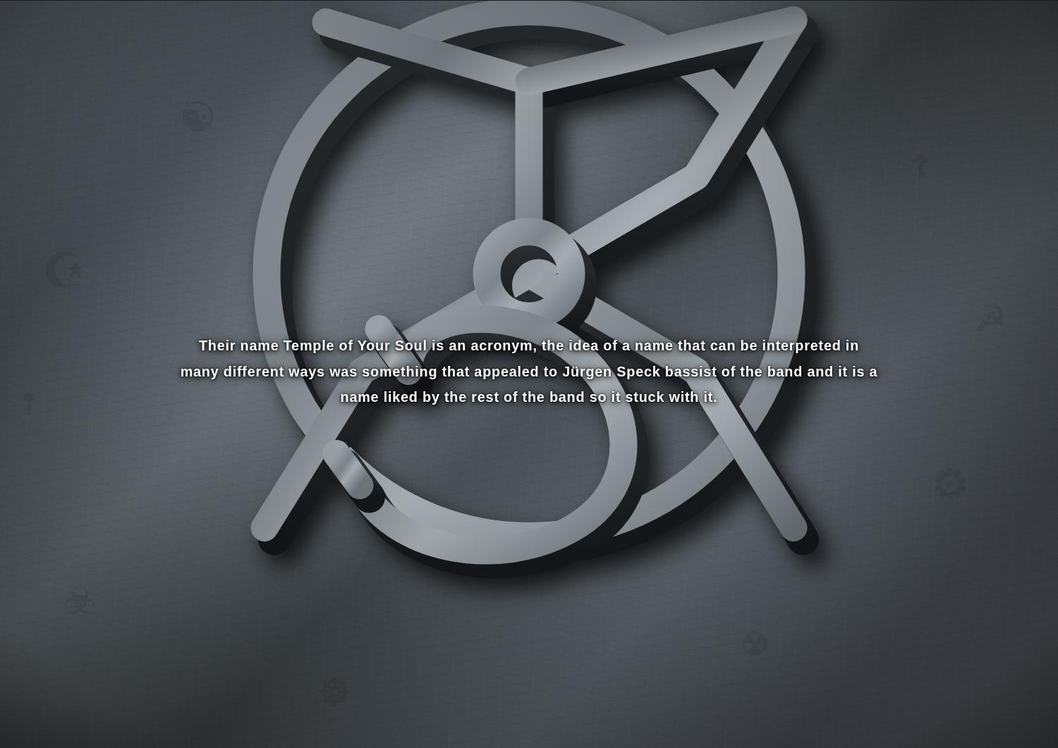⚘ ☸ ☯ ☦ ☪ ☭ ☨ ⚙ ☣ ☢ ☸ ☯
Their name Temple of Your Soul is an acronym, the idea of a name that can be interpreted in many different ways was something that appealed to Jürgen Speck bassist of the band and it is a name liked by the rest of the band so it stuck with it.